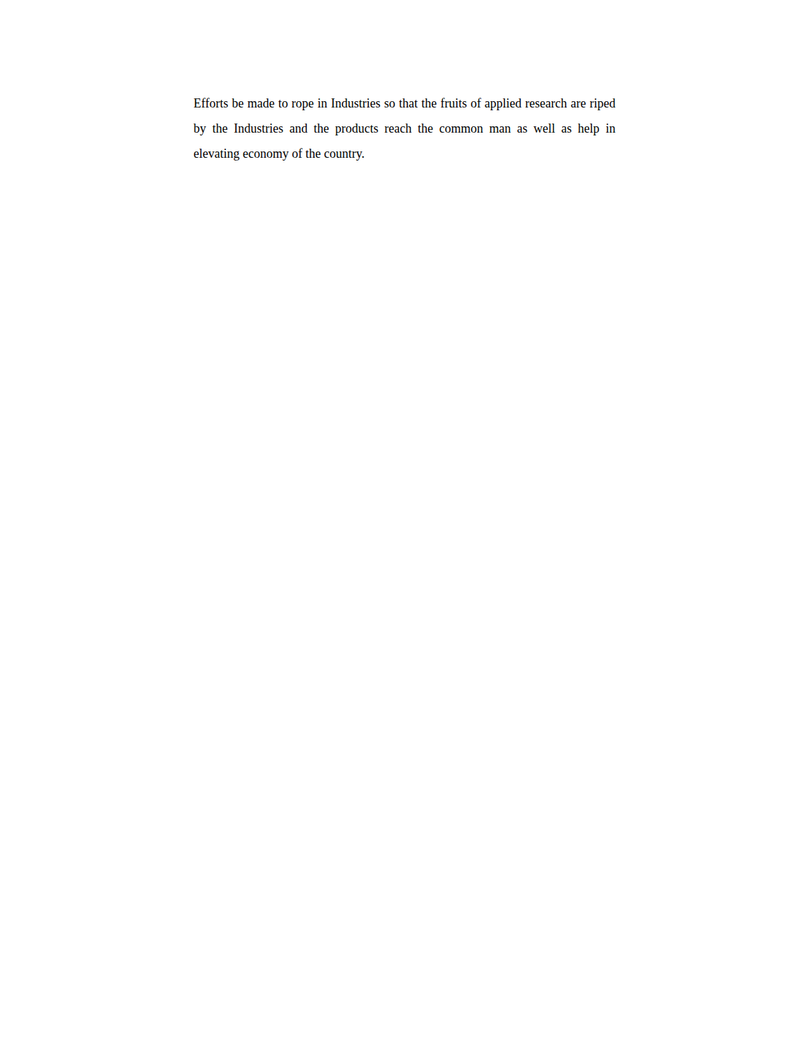Efforts be made to rope in Industries so that the fruits of applied research are riped by the Industries and the products reach the common man as well as help in elevating economy of the country.